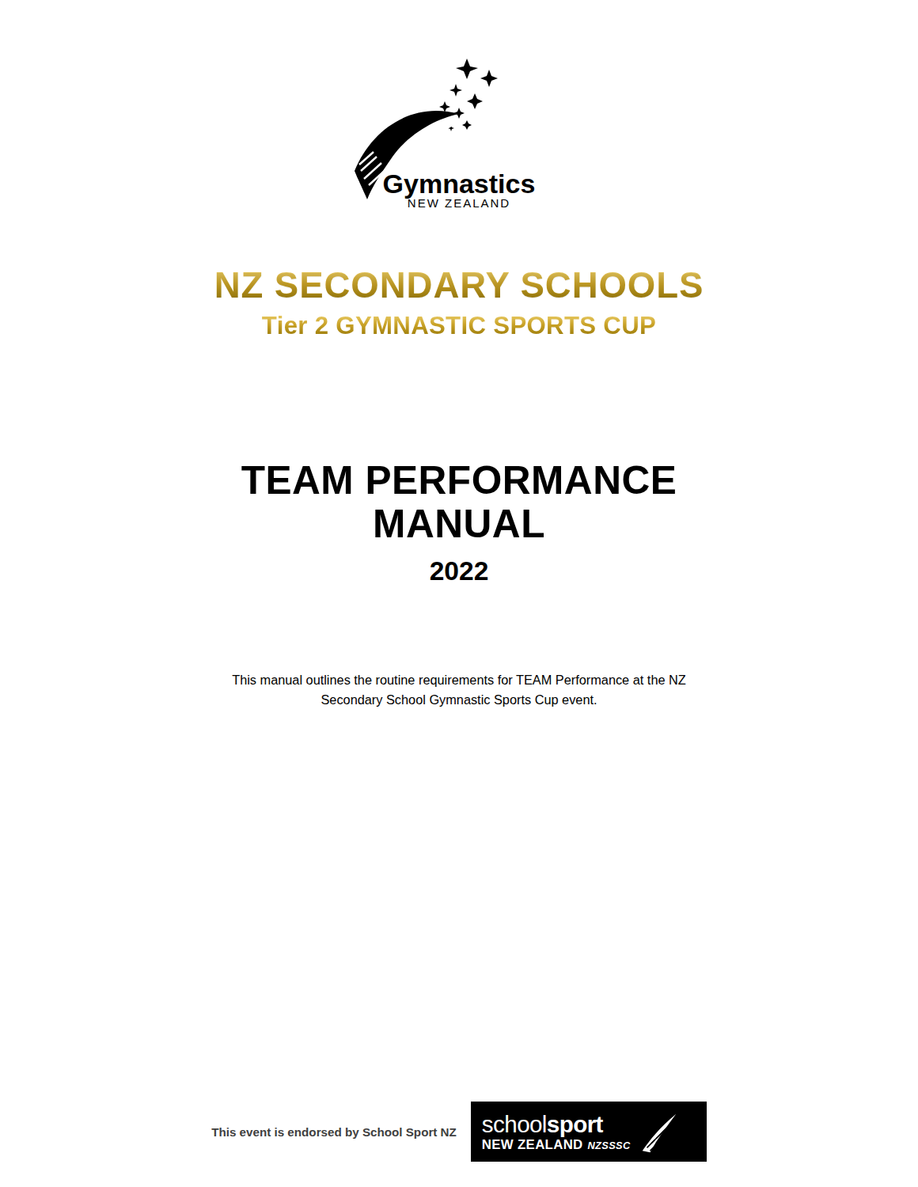Gymnastics NEW ZEALAND
NZ SECONDARY SCHOOLS
Tier 2 GYMNASTIC SPORTS CUP
TEAM PERFORMANCE
MANUAL
2022
This manual outlines the routine requirements for TEAM Performance at the NZ Secondary School Gymnastic Sports Cup event.
This event is endorsed by School Sport NZ
schoolsport NEW ZEALAND NZSSSC